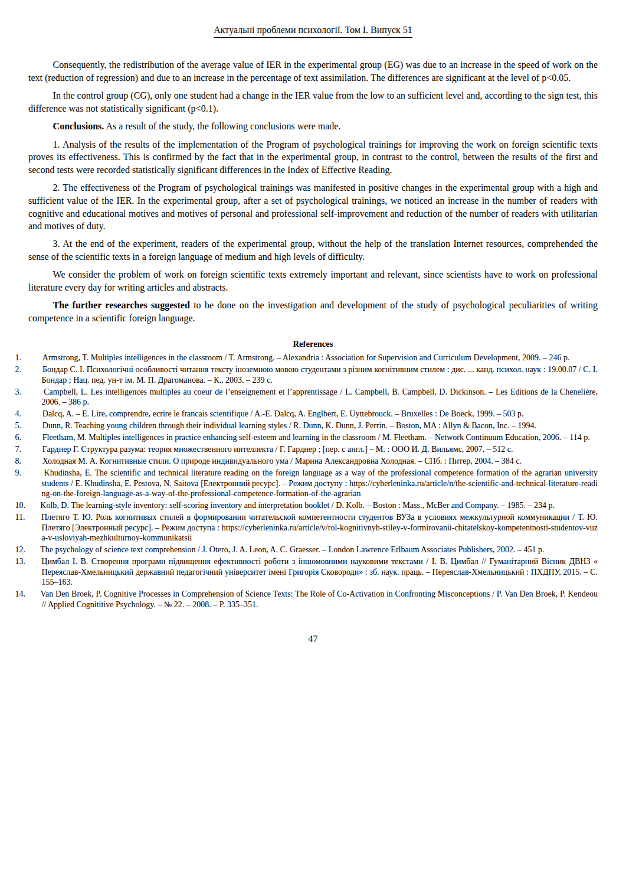Актуальні проблеми психології. Том І. Випуск 51
Consequently, the redistribution of the average value of IER in the experimental group (EG) was due to an increase in the speed of work on the text (reduction of regression) and due to an increase in the percentage of text assimilation. The differences are significant at the level of p<0.05.
In the control group (CG), only one student had a change in the IER value from the low to an sufficient level and, according to the sign test, this difference was not statistically significant (p<0.1).
Conclusions. As a result of the study, the following conclusions were made.
1. Analysis of the results of the implementation of the Program of psychological trainings for improving the work on foreign scientific texts proves its effectiveness. This is confirmed by the fact that in the experimental group, in contrast to the control, between the results of the first and second tests were recorded statistically significant differences in the Index of Effective Reading.
2. The effectiveness of the Program of psychological trainings was manifested in positive changes in the experimental group with a high and sufficient value of the IER. In the experimental group, after a set of psychological trainings, we noticed an increase in the number of readers with cognitive and educational motives and motives of personal and professional self-improvement and reduction of the number of readers with utilitarian and motives of duty.
3. At the end of the experiment, readers of the experimental group, without the help of the translation Internet resources, comprehended the sense of the scientific texts in a foreign language of medium and high levels of difficulty.
We consider the problem of work on foreign scientific texts extremely important and relevant, since scientists have to work on professional literature every day for writing articles and abstracts.
The further researches suggested to be done on the investigation and development of the study of psychological peculiarities of writing competence in a scientific foreign language.
References
1. Armstrong, T. Multiples intelligences in the classroom / T. Armstrong. – Alexandria : Association for Supervision and Curriculum Development, 2009. – 246 p.
2. Бондар С. І. Психологічні особливості читання тексту іноземною мовою студентами з різним когнітивним стилем : дис. ... канд. психол. наук : 19.00.07 / С. І. Бондар ; Нац. пед. ун-т ім. М. П. Драгоманова. – К., 2003. – 239 с.
3. Campbell, L. Les intelligences multiples au coeur de l’enseignement et l’apprentissage / L. Campbell, B. Campbell, D. Dickinson. – Les Editions de la Chenelière, 2006. – 386 p.
4. Dalcq, A. – E. Lire, comprendre, ecrire le francais scientifique / A.-E. Dalcq, A. Englbert, E. Uyttebrouck. – Bruxelles : De Boeck, 1999. – 503 p.
5. Dunn, R. Teaching young children through their individual learning styles / R. Dunn, K. Dunn, J. Perrin. – Boston, MA : Allyn & Bacon, Inc. – 1994.
6. Fleetham, M. Multiples intelligences in practice enhancing self-esteem and learning in the classroom / M. Fleetham. – Network Continuum Education, 2006. – 114 p.
7. Гарднер Г. Структура разума: теория множественного интеллекта / Г. Гарднер ; [пер. с англ.] – М. : ООО И. Д. Вильямс, 2007. – 512 с.
8. Холодная М. А. Когнитивные стили. О природе индивидуального ума / Марина Александровна Холодная. – СПб. : Питер, 2004. – 384 с.
9. Khudinsha, E. The scientific and technical literature reading on the foreign language as a way of the professional competence formation of the agrarian university students / E. Khudinsha, E. Pestova, N. Saitova [Електронний ресурс]. – Режим доступу : https://cyberleninka.ru/article/n/the-scientific-and-technical-literature-reading-on-the-foreign-language-as-a-way-of-the-professional-competence-formation-of-the-agrarian
10. Kolb, D. The learning-style inventory: self-scoring inventory and interpretation booklet / D. Kolb. – Boston : Mass., McBer and Company. – 1985. – 234 p.
11. Плетяго Т. Ю. Роль когнитивых стилей в формировании читательской компетентности студентов ВУЗа в условиях межкультурной коммуникации / Т. Ю. Плетяго [Электронный ресурс]. – Режим доступа : https://cyberleninka.ru/article/v/rol-kognitivnyh-stiley-v-formirovanii-chitatelskoy-kompetentnosti-studentov-vuza-v-usloviyah-mezhkulturnoy-kommunikatsii
12. The psychology of science text comprehension / J. Otero, J. A. Leon, A. C. Graesser. – London Lawrence Erlbaum Associates Publishers, 2002. – 451 p.
13. Цимбал І. В. Створення програми підвищення ефективності роботи з іншомовними науковими текстами / І. В. Цимбал // Гуманітарний Вісник ДВНЗ « Переяслав-Хмельницький державний педагогічний університет імені Григорія Сковороди» : зб. наук. праць. – Переяслав-Хмельницький : ПХДПУ, 2015. – С. 155–163.
14. Van Den Broek, P. Cognitive Processes in Comprehension of Science Texts: The Role of Co-Activation in Confronting Misconceptions / P. Van Den Broek, P. Kendeou // Applied Cognititive Psychology. – № 22. – 2008. – P. 335–351.
47